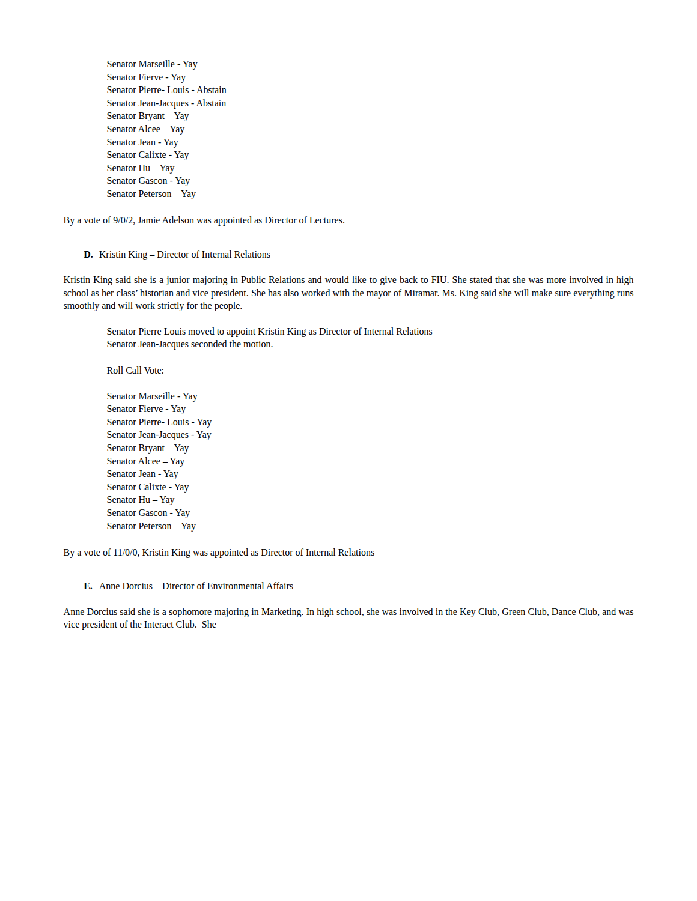Senator Marseille - Yay
Senator Fierve - Yay
Senator Pierre- Louis - Abstain
Senator Jean-Jacques - Abstain
Senator Bryant – Yay
Senator Alcee – Yay
Senator Jean - Yay
Senator Calixte - Yay
Senator Hu – Yay
Senator Gascon - Yay
Senator Peterson – Yay
By a vote of 9/0/2, Jamie Adelson was appointed as Director of Lectures.
D. Kristin King – Director of Internal Relations
Kristin King said she is a junior majoring in Public Relations and would like to give back to FIU. She stated that she was more involved in high school as her class’ historian and vice president. She has also worked with the mayor of Miramar. Ms. King said she will make sure everything runs smoothly and will work strictly for the people.
Senator Pierre Louis moved to appoint Kristin King as Director of Internal Relations
Senator Jean-Jacques seconded the motion.
Roll Call Vote:
Senator Marseille - Yay
Senator Fierve - Yay
Senator Pierre- Louis - Yay
Senator Jean-Jacques - Yay
Senator Bryant – Yay
Senator Alcee – Yay
Senator Jean - Yay
Senator Calixte - Yay
Senator Hu – Yay
Senator Gascon - Yay
Senator Peterson – Yay
By a vote of 11/0/0, Kristin King was appointed as Director of Internal Relations
E. Anne Dorcius – Director of Environmental Affairs
Anne Dorcius said she is a sophomore majoring in Marketing. In high school, she was involved in the Key Club, Green Club, Dance Club, and was vice president of the Interact Club. She